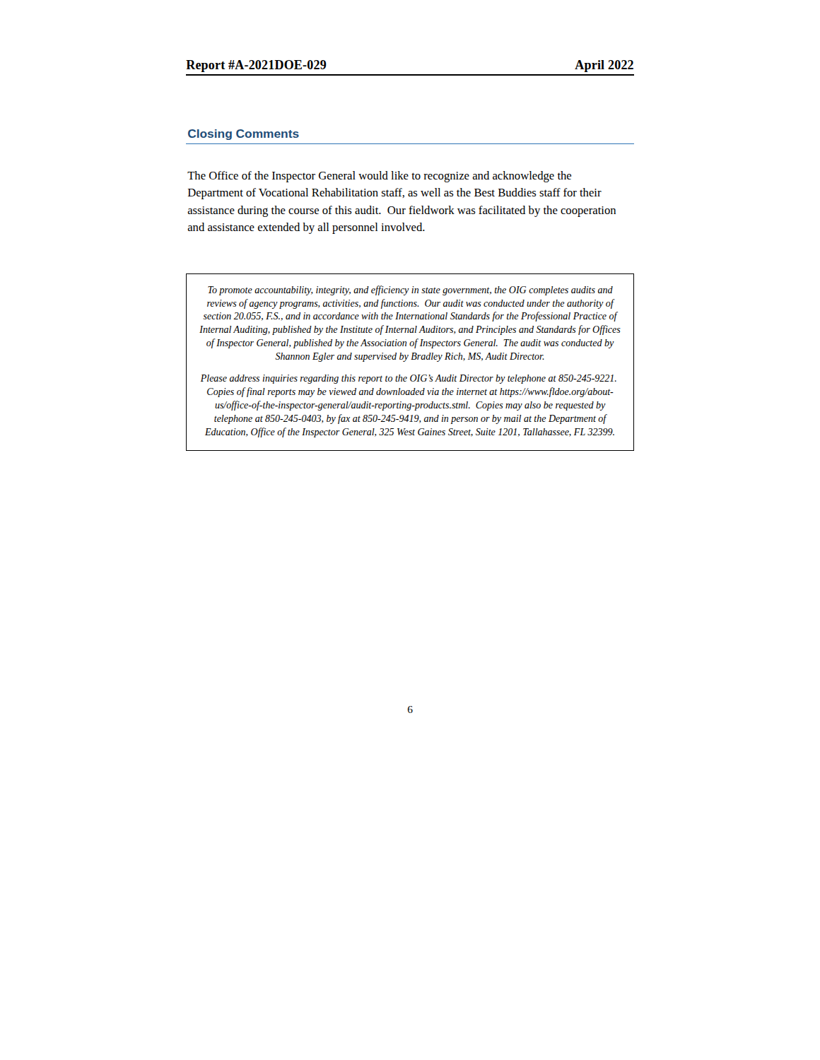Report #A-2021DOE-029
April 2022
Closing Comments
The Office of the Inspector General would like to recognize and acknowledge the Department of Vocational Rehabilitation staff, as well as the Best Buddies staff for their assistance during the course of this audit. Our fieldwork was facilitated by the cooperation and assistance extended by all personnel involved.
To promote accountability, integrity, and efficiency in state government, the OIG completes audits and reviews of agency programs, activities, and functions. Our audit was conducted under the authority of section 20.055, F.S., and in accordance with the International Standards for the Professional Practice of Internal Auditing, published by the Institute of Internal Auditors, and Principles and Standards for Offices of Inspector General, published by the Association of Inspectors General. The audit was conducted by Shannon Egler and supervised by Bradley Rich, MS, Audit Director.
Please address inquiries regarding this report to the OIG’s Audit Director by telephone at 850-245-9221. Copies of final reports may be viewed and downloaded via the internet at https://www.fldoe.org/about-us/office-of-the-inspector-general/audit-reporting-products.stml. Copies may also be requested by telephone at 850-245-0403, by fax at 850-245-9419, and in person or by mail at the Department of Education, Office of the Inspector General, 325 West Gaines Street, Suite 1201, Tallahassee, FL 32399.
6